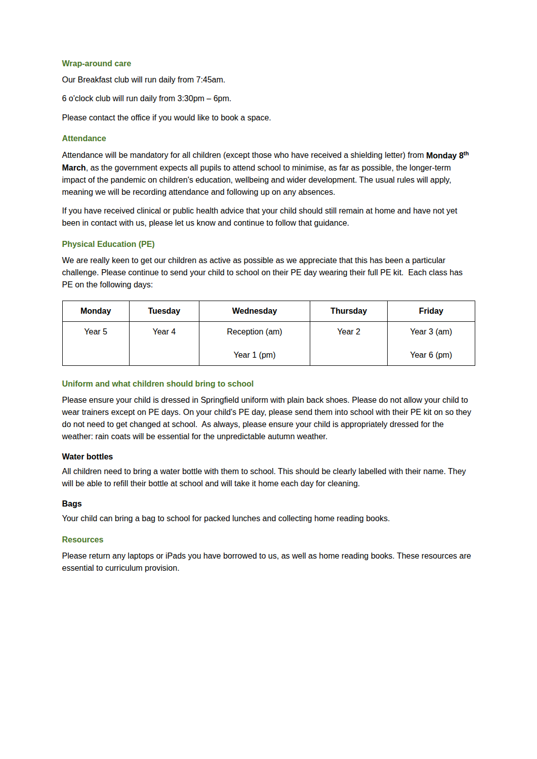Wrap-around care
Our Breakfast club will run daily from 7:45am.
6 o'clock club will run daily from 3:30pm – 6pm.
Please contact the office if you would like to book a space.
Attendance
Attendance will be mandatory for all children (except those who have received a shielding letter) from Monday 8th March, as the government expects all pupils to attend school to minimise, as far as possible, the longer-term impact of the pandemic on children's education, wellbeing and wider development. The usual rules will apply, meaning we will be recording attendance and following up on any absences.
If you have received clinical or public health advice that your child should still remain at home and have not yet been in contact with us, please let us know and continue to follow that guidance.
Physical Education (PE)
We are really keen to get our children as active as possible as we appreciate that this has been a particular challenge. Please continue to send your child to school on their PE day wearing their full PE kit. Each class has PE on the following days:
| Monday | Tuesday | Wednesday | Thursday | Friday |
| --- | --- | --- | --- | --- |
| Year 5 | Year 4 | Reception (am) Year 1 (pm) | Year 2 | Year 3 (am) Year 6 (pm) |
Uniform and what children should bring to school
Please ensure your child is dressed in Springfield uniform with plain back shoes. Please do not allow your child to wear trainers except on PE days. On your child's PE day, please send them into school with their PE kit on so they do not need to get changed at school. As always, please ensure your child is appropriately dressed for the weather: rain coats will be essential for the unpredictable autumn weather.
Water bottles
All children need to bring a water bottle with them to school. This should be clearly labelled with their name. They will be able to refill their bottle at school and will take it home each day for cleaning.
Bags
Your child can bring a bag to school for packed lunches and collecting home reading books.
Resources
Please return any laptops or iPads you have borrowed to us, as well as home reading books. These resources are essential to curriculum provision.